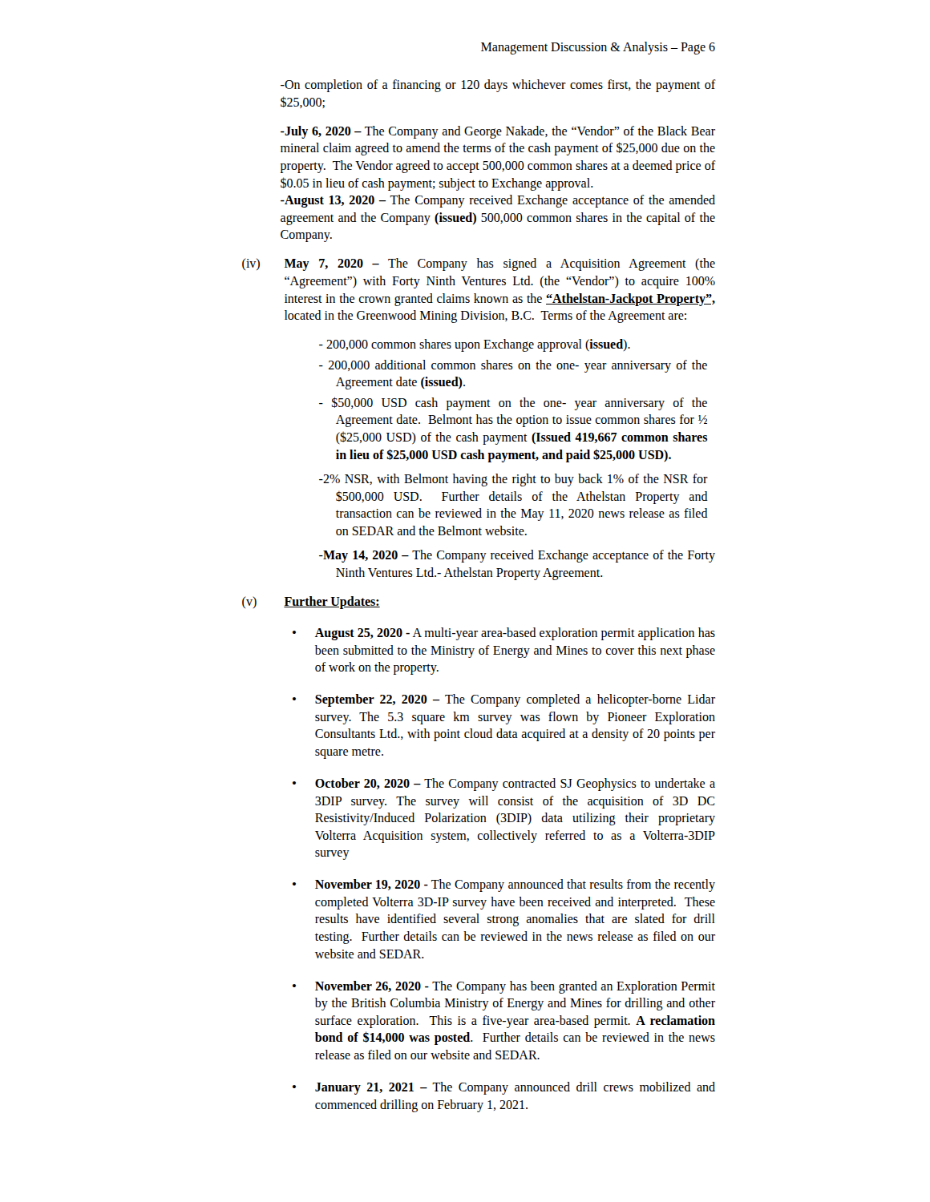Management Discussion & Analysis – Page 6
-On completion of a financing or 120 days whichever comes first, the payment of $25,000;
-July 6, 2020 – The Company and George Nakade, the “Vendor” of the Black Bear mineral claim agreed to amend the terms of the cash payment of $25,000 due on the property. The Vendor agreed to accept 500,000 common shares at a deemed price of $0.05 in lieu of cash payment; subject to Exchange approval.
-August 13, 2020 – The Company received Exchange acceptance of the amended agreement and the Company (issued) 500,000 common shares in the capital of the Company.
(iv)
May 7, 2020 – The Company has signed a Acquisition Agreement (the “Agreement”) with Forty Ninth Ventures Ltd. (the “Vendor”) to acquire 100% interest in the crown granted claims known as the “Athelstan-Jackpot Property”, located in the Greenwood Mining Division, B.C. Terms of the Agreement are:
- 200,000 common shares upon Exchange approval (issued).
- 200,000 additional common shares on the one- year anniversary of the Agreement date (issued).
- $50,000 USD cash payment on the one- year anniversary of the Agreement date. Belmont has the option to issue common shares for ½ ($25,000 USD) of the cash payment (Issued 419,667 common shares in lieu of $25,000 USD cash payment, and paid $25,000 USD).
-2% NSR, with Belmont having the right to buy back 1% of the NSR for $500,000 USD. Further details of the Athelstan Property and transaction can be reviewed in the May 11, 2020 news release as filed on SEDAR and the Belmont website.
-May 14, 2020 – The Company received Exchange acceptance of the Forty Ninth Ventures Ltd.- Athelstan Property Agreement.
(v)
Further Updates:
August 25, 2020 - A multi-year area-based exploration permit application has been submitted to the Ministry of Energy and Mines to cover this next phase of work on the property.
September 22, 2020 – The Company completed a helicopter-borne Lidar survey. The 5.3 square km survey was flown by Pioneer Exploration Consultants Ltd., with point cloud data acquired at a density of 20 points per square metre.
October 20, 2020 – The Company contracted SJ Geophysics to undertake a 3DIP survey. The survey will consist of the acquisition of 3D DC Resistivity/Induced Polarization (3DIP) data utilizing their proprietary Volterra Acquisition system, collectively referred to as a Volterra-3DIP survey
November 19, 2020 - The Company announced that results from the recently completed Volterra 3D-IP survey have been received and interpreted. These results have identified several strong anomalies that are slated for drill testing. Further details can be reviewed in the news release as filed on our website and SEDAR.
November 26, 2020 - The Company has been granted an Exploration Permit by the British Columbia Ministry of Energy and Mines for drilling and other surface exploration. This is a five-year area-based permit. A reclamation bond of $14,000 was posted. Further details can be reviewed in the news release as filed on our website and SEDAR.
January 21, 2021 – The Company announced drill crews mobilized and commenced drilling on February 1, 2021.